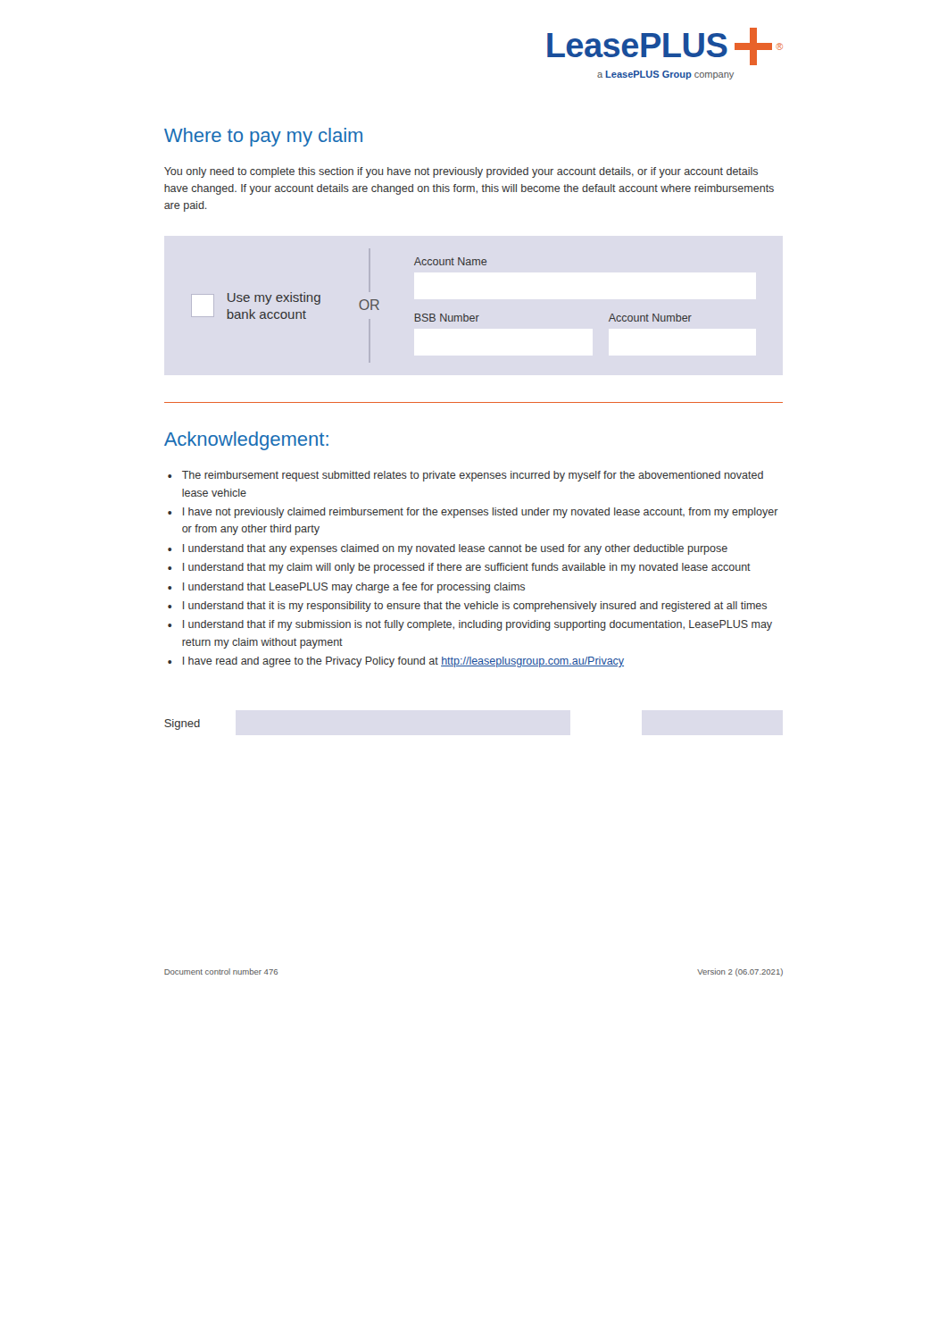Lease PLUS ®
a LeasePLUS Group company
Where to pay my claim
You only need to complete this section if you have not previously provided your account details, or if your account details have changed. If your account details are changed on this form, this will become the default account where reimbursements are paid.
Use my existing bank account
OR
Account Name
BSB Number
Account Number
Acknowledgement:
The reimbursement request submitted relates to private expenses incurred by myself for the abovementioned novated lease vehicle
I have not previously claimed reimbursement for the expenses listed under my novated lease account, from my employer or from any other third party
I understand that any expenses claimed on my novated lease cannot be used for any other deductible purpose
I understand that my claim will only be processed if there are sufficient funds available in my novated lease account
I understand that LeasePLUS may charge a fee for processing claims
I understand that it is my responsibility to ensure that the vehicle is comprehensively insured and registered at all times
I understand that if my submission is not fully complete, including providing supporting documentation, LeasePLUS may return my claim without payment
I have read and agree to the Privacy Policy found at http://leaseplusgroup.com.au/Privacy
Signed
Date
Document control number 476 Version 2 (06.07.2021)